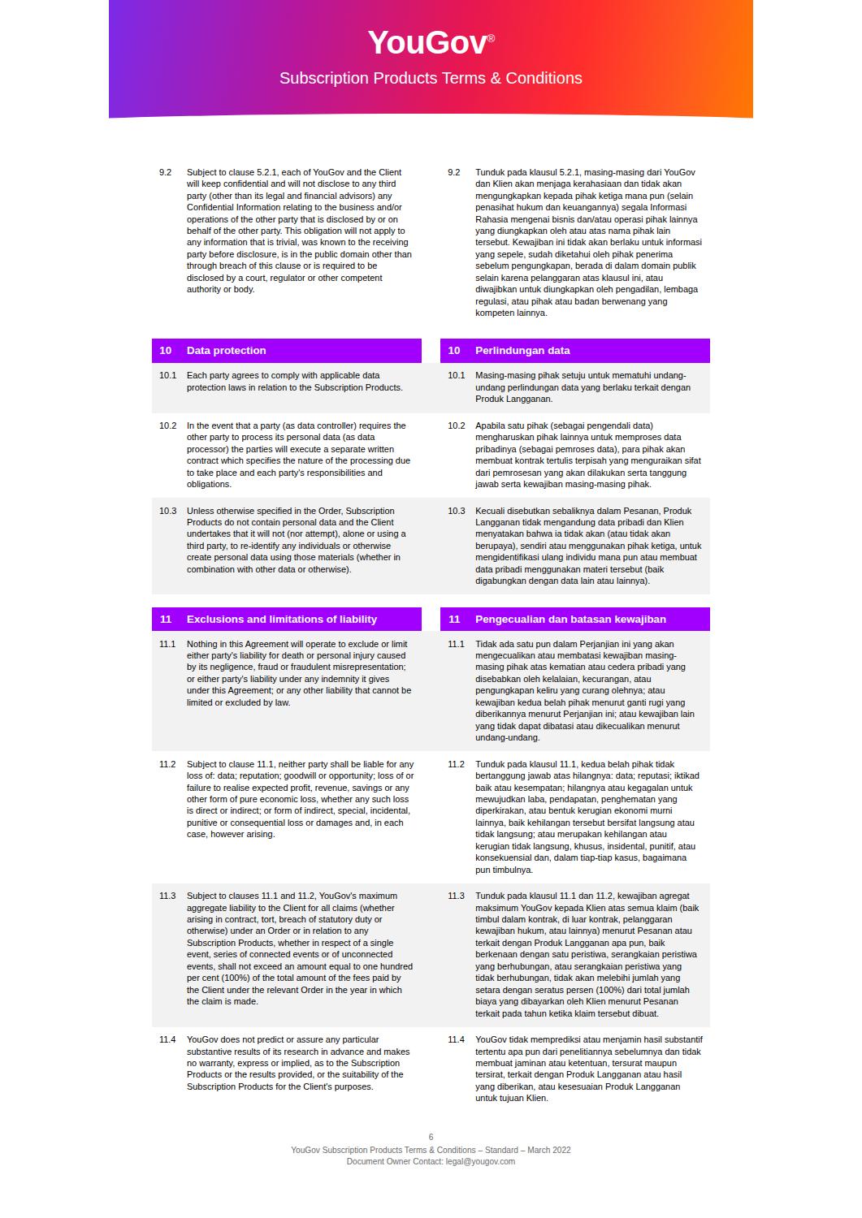YouGov®
Subscription Products Terms & Conditions
| 9.2 | Subject to clause 5.2.1, each of YouGov and the Client will keep confidential and will not disclose to any third party (other than its legal and financial advisors) any Confidential Information relating to the business and/or operations of the other party that is disclosed by or on behalf of the other party. This obligation will not apply to any information that is trivial, was known to the receiving party before disclosure, is in the public domain other than through breach of this clause or is required to be disclosed by a court, regulator or other competent authority or body. | | 9.2 | Tunduk pada klausul 5.2.1, masing-masing dari YouGov dan Klien akan menjaga kerahasiaan dan tidak akan mengungkapkan kepada pihak ketiga mana pun (selain penasihat hukum dan keuangannya) segala Informasi Rahasia mengenai bisnis dan/atau operasi pihak lainnya yang diungkapkan oleh atau atas nama pihak lain tersebut. Kewajiban ini tidak akan berlaku untuk informasi yang sepele, sudah diketahui oleh pihak penerima sebelum pengungkapan, berada di dalam domain publik selain karena pelanggaran atas klausul ini, atau diwajibkan untuk diungkapkan oleh pengadilan, lembaga regulasi, atau pihak atau badan berwenang yang kompeten lainnya. |
| 10 | Data protection | | 10 | Perlindungan data |
| 10.1 | Each party agrees to comply with applicable data protection laws in relation to the Subscription Products. | | 10.1 | Masing-masing pihak setuju untuk mematuhi undang-undang perlindungan data yang berlaku terkait dengan Produk Langganan. |
| 10.2 | In the event that a party (as data controller) requires the other party to process its personal data (as data processor) the parties will execute a separate written contract which specifies the nature of the processing due to take place and each party's responsibilities and obligations. | | 10.2 | Apabila satu pihak (sebagai pengendali data) mengharuskan pihak lainnya untuk memproses data pribadinya (sebagai pemroses data), para pihak akan membuat kontrak tertulis terpisah yang menguraikan sifat dari pemrosesan yang akan dilakukan serta tanggung jawab serta kewajiban masing-masing pihak. |
| 10.3 | Unless otherwise specified in the Order, Subscription Products do not contain personal data and the Client undertakes that it will not (nor attempt), alone or using a third party, to re-identify any individuals or otherwise create personal data using those materials (whether in combination with other data or otherwise). | | 10.3 | Kecuali disebutkan sebaliknya dalam Pesanan, Produk Langganan tidak mengandung data pribadi dan Klien menyatakan bahwa ia tidak akan (atau tidak akan berupaya), sendiri atau menggunakan pihak ketiga, untuk mengidentifikasi ulang individu mana pun atau membuat data pribadi menggunakan materi tersebut (baik digabungkan dengan data lain atau lainnya). |
| 11 | Exclusions and limitations of liability | | 11 | Pengecualian dan batasan kewajiban |
| 11.1 | Nothing in this Agreement will operate to exclude or limit either party's liability for death or personal injury caused by its negligence, fraud or fraudulent misrepresentation; or either party's liability under any indemnity it gives under this Agreement; or any other liability that cannot be limited or excluded by law. | | 11.1 | Tidak ada satu pun dalam Perjanjian ini yang akan mengecualikan atau membatasi kewajiban masing-masing pihak atas kematian atau cedera pribadi yang disebabkan oleh kelalaian, kecurangan, atau pengungkapan keliru yang curang olehnya; atau kewajiban kedua belah pihak menurut ganti rugi yang diberikannya menurut Perjanjian ini; atau kewajiban lain yang tidak dapat dibatasi atau dikecualikan menurut undang-undang. |
| 11.2 | Subject to clause 11.1, neither party shall be liable for any loss of: data; reputation; goodwill or opportunity; loss of or failure to realise expected profit, revenue, savings or any other form of pure economic loss, whether any such loss is direct or indirect; or form of indirect, special, incidental, punitive or consequential loss or damages and, in each case, however arising. | | 11.2 | Tunduk pada klausul 11.1, kedua belah pihak tidak bertanggung jawab atas hilangnya: data; reputasi; iktikad baik atau kesempatan; hilangnya atau kegagalan untuk mewujudkan laba, pendapatan, penghematan yang diperkirakan, atau bentuk kerugian ekonomi murni lainnya, baik kehilangan tersebut bersifat langsung atau tidak langsung; atau merupakan kehilangan atau kerugian tidak langsung, khusus, insidental, punitif, atau konsekuensial dan, dalam tiap-tiap kasus, bagaimana pun timbulnya. |
| 11.3 | Subject to clauses 11.1 and 11.2, YouGov's maximum aggregate liability to the Client for all claims (whether arising in contract, tort, breach of statutory duty or otherwise) under an Order or in relation to any Subscription Products, whether in respect of a single event, series of connected events or of unconnected events, shall not exceed an amount equal to one hundred per cent (100%) of the total amount of the fees paid by the Client under the relevant Order in the year in which the claim is made. | | 11.3 | Tunduk pada klausul 11.1 dan 11.2, kewajiban agregat maksimum YouGov kepada Klien atas semua klaim (baik timbul dalam kontrak, di luar kontrak, pelanggaran kewajiban hukum, atau lainnya) menurut Pesanan atau terkait dengan Produk Langganan apa pun, baik berkenaan dengan satu peristiwa, serangkaian peristiwa yang berhubungan, atau serangkaian peristiwa yang tidak berhubungan, tidak akan melebihi jumlah yang setara dengan seratus persen (100%) dari total jumlah biaya yang dibayarkan oleh Klien menurut Pesanan terkait pada tahun ketika klaim tersebut dibuat. |
| 11.4 | YouGov does not predict or assure any particular substantive results of its research in advance and makes no warranty, express or implied, as to the Subscription Products or the results provided, or the suitability of the Subscription Products for the Client's purposes. | | 11.4 | YouGov tidak memprediksi atau menjamin hasil substantif tertentu apa pun dari penelitiannya sebelumnya dan tidak membuat jaminan atau ketentuan, tersurat maupun tersirat, terkait dengan Produk Langganan atau hasil yang diberikan, atau kesesuaian Produk Langganan untuk tujuan Klien. |
6
YouGov Subscription Products Terms & Conditions – Standard – March 2022
Document Owner Contact: legal@yougov.com